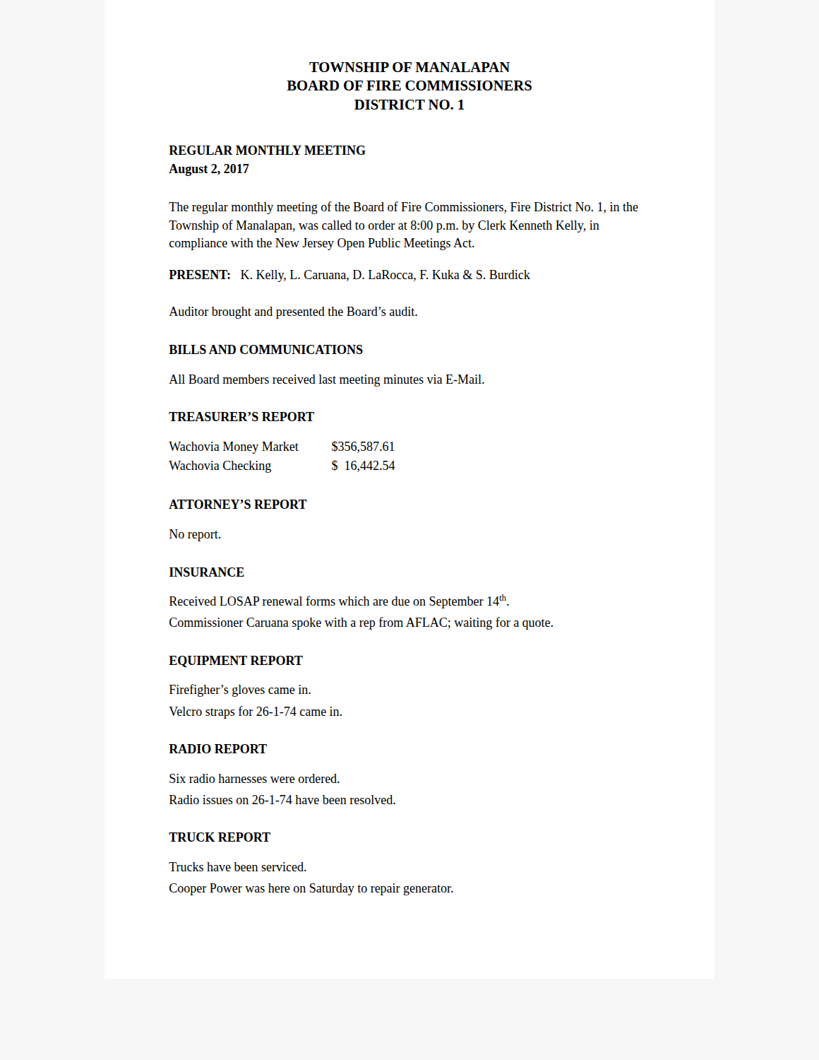TOWNSHIP OF MANALAPAN BOARD OF FIRE COMMISSIONERS DISTRICT NO. 1
REGULAR MONTHLY MEETING August 2, 2017
The regular monthly meeting of the Board of Fire Commissioners, Fire District No. 1, in the Township of Manalapan, was called to order at 8:00 p.m. by Clerk Kenneth Kelly, in compliance with the New Jersey Open Public Meetings Act.
PRESENT: K. Kelly, L. Caruana, D. LaRocca, F. Kuka & S. Burdick
Auditor brought and presented the Board’s audit.
BILLS AND COMMUNICATIONS
All Board members received last meeting minutes via E-Mail.
TREASURER’S REPORT
| Wachovia Money Market | $356,587.61 |
| Wachovia Checking | $ 16,442.54 |
ATTORNEY’S REPORT
No report.
INSURANCE
Received LOSAP renewal forms which are due on September 14th.
Commissioner Caruana spoke with a rep from AFLAC; waiting for a quote.
EQUIPMENT REPORT
Firefigher’s gloves came in.
Velcro straps for 26-1-74 came in.
RADIO REPORT
Six radio harnesses were ordered.
Radio issues on 26-1-74 have been resolved.
TRUCK REPORT
Trucks have been serviced.
Cooper Power was here on Saturday to repair generator.